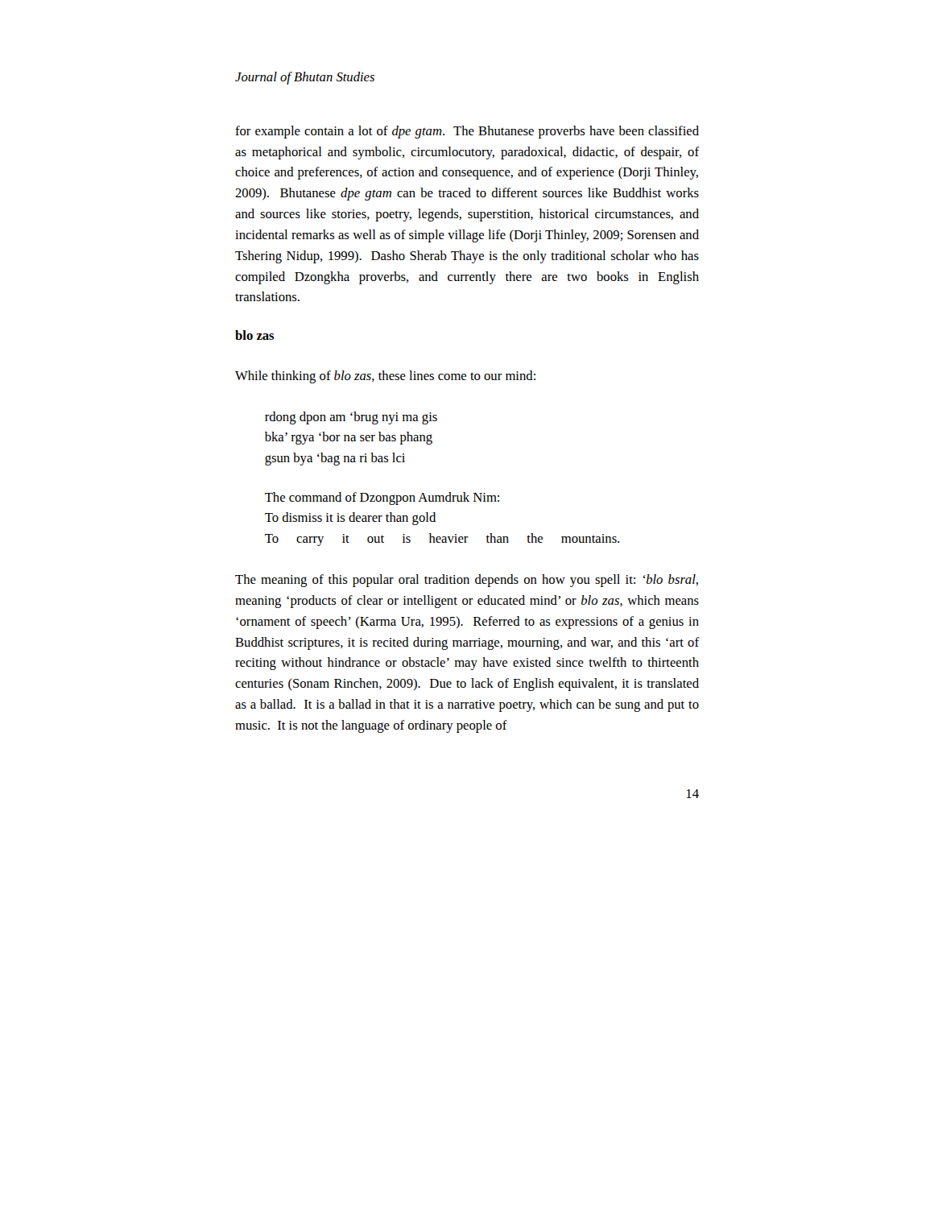Journal of Bhutan Studies
for example contain a lot of dpe gtam. The Bhutanese proverbs have been classified as metaphorical and symbolic, circumlocutory, paradoxical, didactic, of despair, of choice and preferences, of action and consequence, and of experience (Dorji Thinley, 2009). Bhutanese dpe gtam can be traced to different sources like Buddhist works and sources like stories, poetry, legends, superstition, historical circumstances, and incidental remarks as well as of simple village life (Dorji Thinley, 2009; Sorensen and Tshering Nidup, 1999). Dasho Sherab Thaye is the only traditional scholar who has compiled Dzongkha proverbs, and currently there are two books in English translations.
blo zas
While thinking of blo zas, these lines come to our mind:
rdong dpon am ‘brug nyi ma gis
bka’ rgya ‘bor na ser bas phang
gsun bya ‘bag na ri bas lci
The command of Dzongpon Aumdruk Nim:
To dismiss it is dearer than gold
To carry it out is heavier than the mountains.
The meaning of this popular oral tradition depends on how you spell it: ‘blo bsral, meaning ‘products of clear or intelligent or educated mind’ or blo zas, which means ‘ornament of speech’ (Karma Ura, 1995). Referred to as expressions of a genius in Buddhist scriptures, it is recited during marriage, mourning, and war, and this ‘art of reciting without hindrance or obstacle’ may have existed since twelfth to thirteenth centuries (Sonam Rinchen, 2009). Due to lack of English equivalent, it is translated as a ballad. It is a ballad in that it is a narrative poetry, which can be sung and put to music. It is not the language of ordinary people of
14